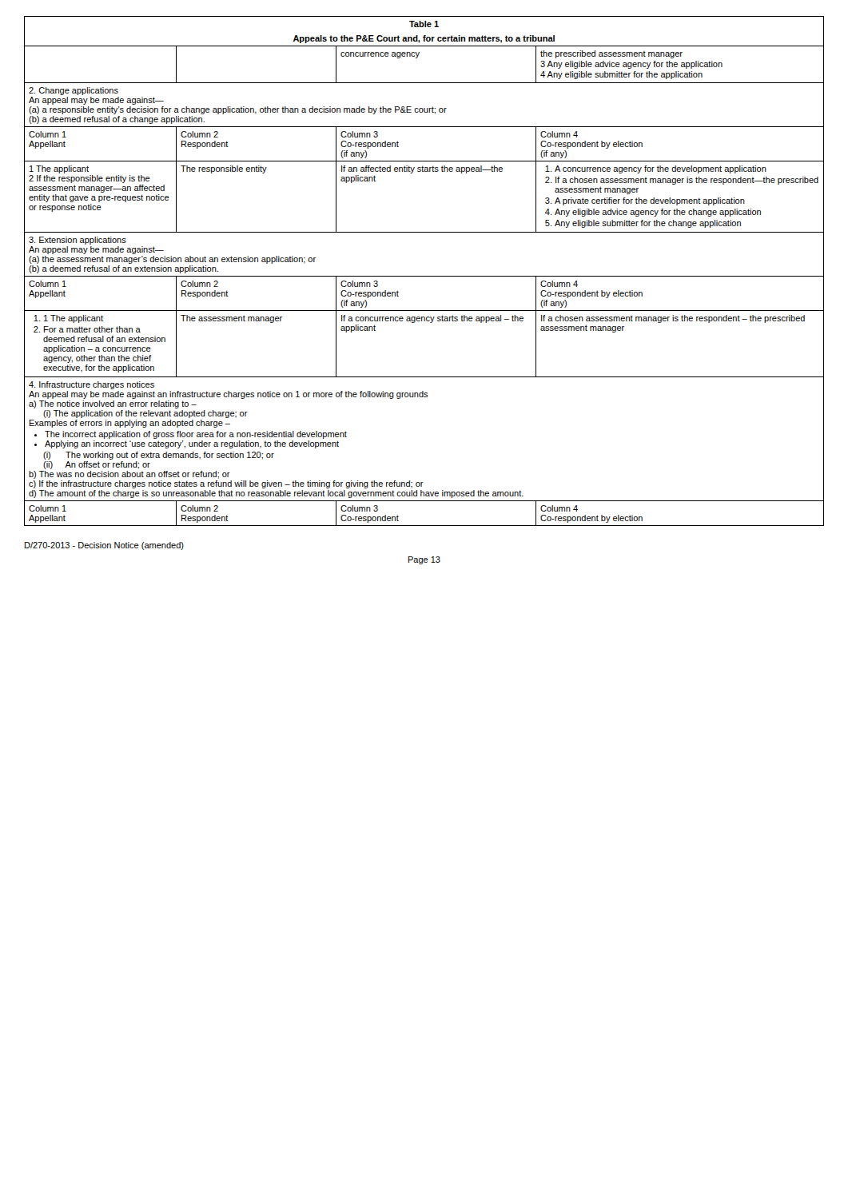| Table 1 |
| Appeals to the P&E Court and, for certain matters, to a tribunal |
| | | concurrence agency | the prescribed assessment manager 3 Any eligible advice agency for the application 4 Any eligible submitter for the application |
| 2. Change applications An appeal may be made against— (a) a responsible entity’s decision for a change application, other than a decision made by the P&E court; or (b) a deemed refusal of a change application. |
| Column 1 Appellant | Column 2 Respondent | Column 3 Co-respondent (if any) | Column 4 Co-respondent by election (if any) |
| 1 The applicant 2 If the responsible entity is the assessment manager—an affected entity that gave a pre-request notice or response notice | The responsible entity | If an affected entity starts the appeal—the applicant | A concurrence agency for the development application If a chosen assessment manager is the respondent—the prescribed assessment manager A private certifier for the development application Any eligible advice agency for the change application Any eligible submitter for the change application |
| 3. Extension applications An appeal may be made against— (a) the assessment manager’s decision about an extension application; or (b) a deemed refusal of an extension application. |
| Column 1 Appellant | Column 2 Respondent | Column 3 Co-respondent (if any) | Column 4 Co-respondent by election (if any) |
| 1 The applicant For a matter other than a deemed refusal of an extension application – a concurrence agency, other than the chief executive, for the application | The assessment manager | If a concurrence agency starts the appeal – the applicant | If a chosen assessment manager is the respondent – the prescribed assessment manager |
| 4. Infrastructure charges notices An appeal may be made against an infrastructure charges notice on 1 or more of the following grounds a) The notice involved an error relating to – (i) The application of the relevant adopted charge; or Examples of errors in applying an adopted charge – The incorrect application of gross floor area for a non-residential development Applying an incorrect ‘use category’, under a regulation, to the development (i) The working out of extra demands, for section 120; or (ii) An offset or refund; or b) The was no decision about an offset or refund; or c) If the infrastructure charges notice states a refund will be given – the timing for giving the refund; or d) The amount of the charge is so unreasonable that no reasonable relevant local government could have imposed the amount. |
| Column 1 Appellant | Column 2 Respondent | Column 3 Co-respondent | Column 4 Co-respondent by election |
D/270-2013 - Decision Notice (amended)
Page 13